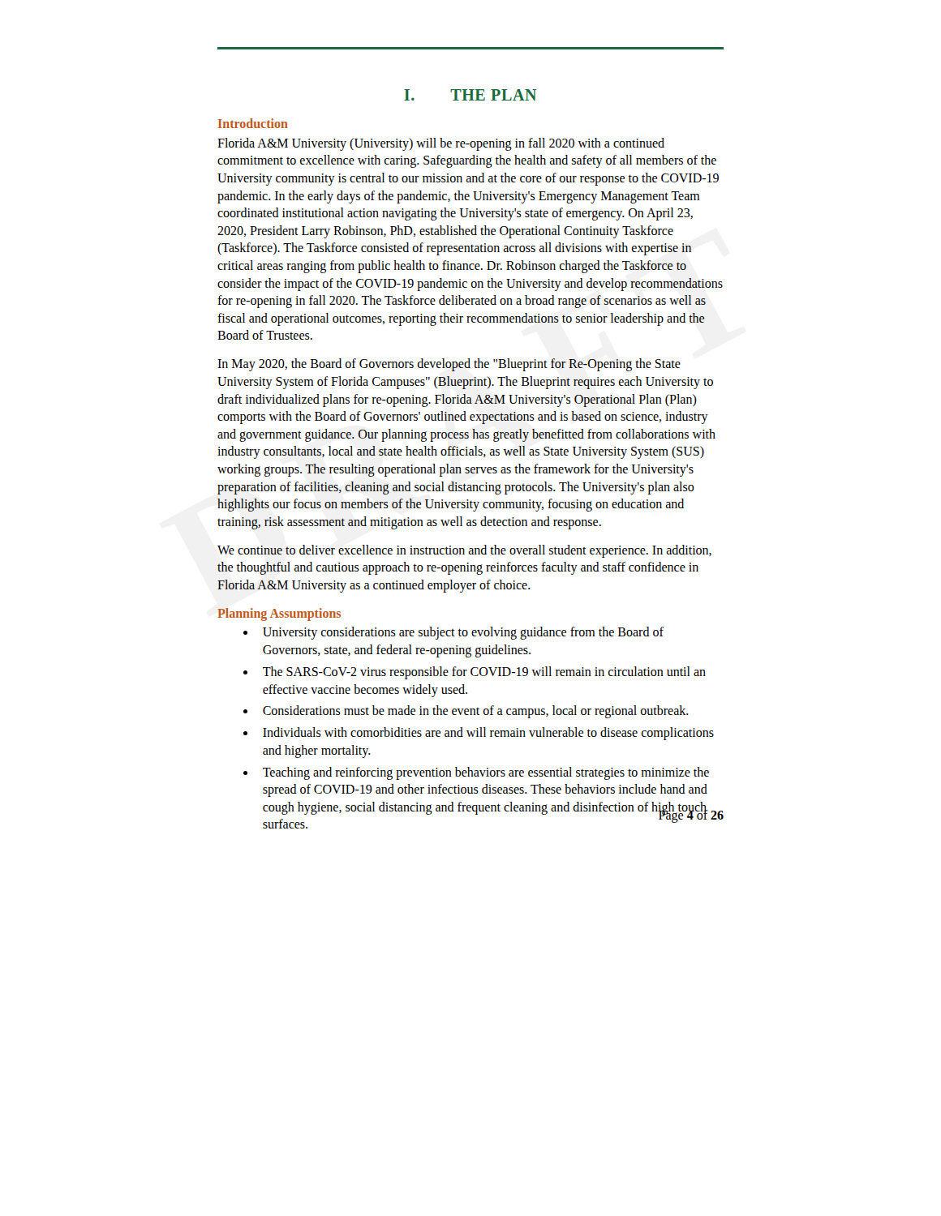DRAFT
I. THE PLAN
Introduction
Florida A&M University (University) will be re-opening in fall 2020 with a continued commitment to excellence with caring. Safeguarding the health and safety of all members of the University community is central to our mission and at the core of our response to the COVID-19 pandemic. In the early days of the pandemic, the University's Emergency Management Team coordinated institutional action navigating the University's state of emergency. On April 23, 2020, President Larry Robinson, PhD, established the Operational Continuity Taskforce (Taskforce). The Taskforce consisted of representation across all divisions with expertise in critical areas ranging from public health to finance. Dr. Robinson charged the Taskforce to consider the impact of the COVID-19 pandemic on the University and develop recommendations for re-opening in fall 2020. The Taskforce deliberated on a broad range of scenarios as well as fiscal and operational outcomes, reporting their recommendations to senior leadership and the Board of Trustees.
In May 2020, the Board of Governors developed the "Blueprint for Re-Opening the State University System of Florida Campuses" (Blueprint). The Blueprint requires each University to draft individualized plans for re-opening. Florida A&M University's Operational Plan (Plan) comports with the Board of Governors' outlined expectations and is based on science, industry and government guidance. Our planning process has greatly benefitted from collaborations with industry consultants, local and state health officials, as well as State University System (SUS) working groups. The resulting operational plan serves as the framework for the University's preparation of facilities, cleaning and social distancing protocols. The University's plan also highlights our focus on members of the University community, focusing on education and training, risk assessment and mitigation as well as detection and response.
We continue to deliver excellence in instruction and the overall student experience. In addition, the thoughtful and cautious approach to re-opening reinforces faculty and staff confidence in Florida A&M University as a continued employer of choice.
Planning Assumptions
University considerations are subject to evolving guidance from the Board of Governors, state, and federal re-opening guidelines.
The SARS-CoV-2 virus responsible for COVID-19 will remain in circulation until an effective vaccine becomes widely used.
Considerations must be made in the event of a campus, local or regional outbreak.
Individuals with comorbidities are and will remain vulnerable to disease complications and higher mortality.
Teaching and reinforcing prevention behaviors are essential strategies to minimize the spread of COVID-19 and other infectious diseases. These behaviors include hand and cough hygiene, social distancing and frequent cleaning and disinfection of high touch surfaces.
Page 4 of 26